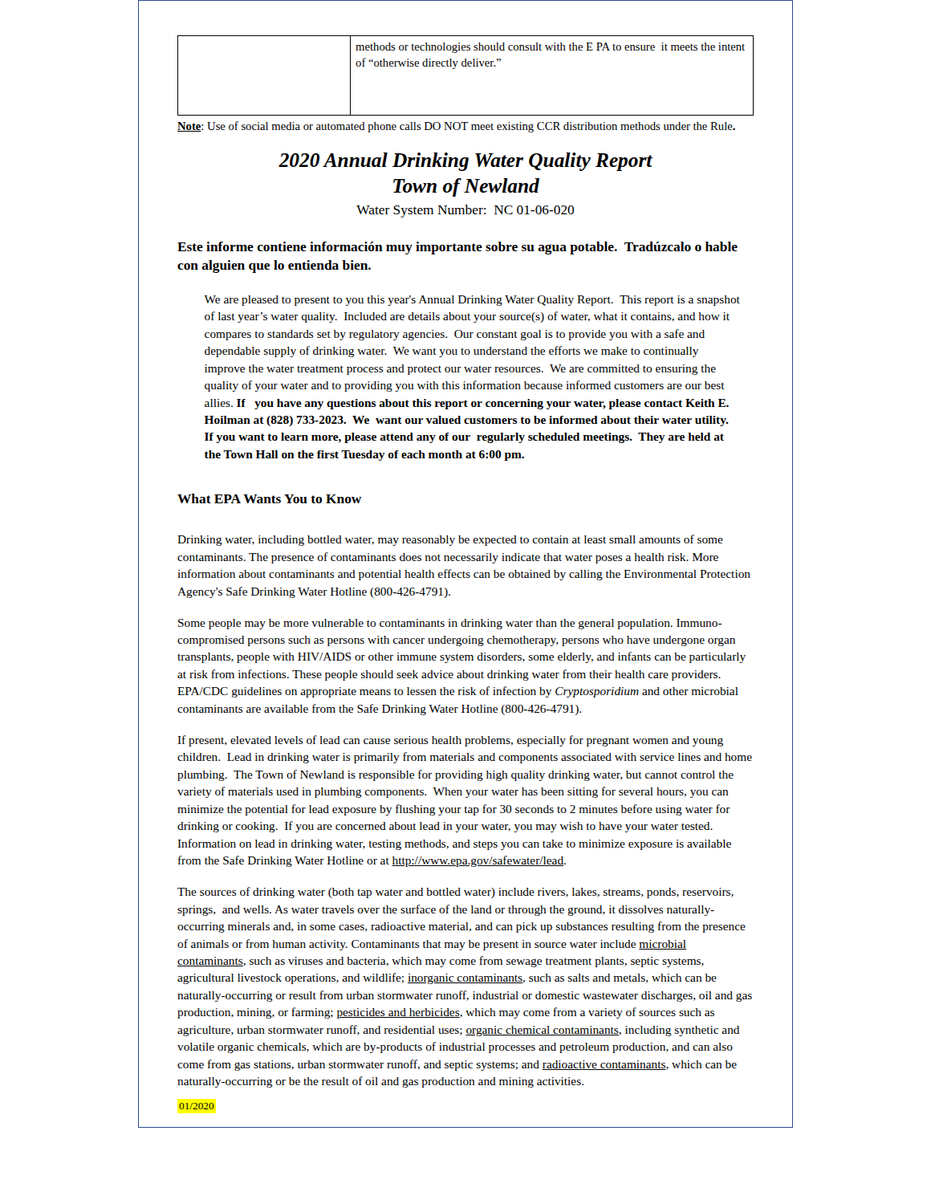| | methods or technologies should consult with the E PA to ensure it meets the intent of “otherwise directly deliver.” |
Note: Use of social media or automated phone calls DO NOT meet existing CCR distribution methods under the Rule.
2020 Annual Drinking Water Quality Report
Town of Newland
Water System Number: NC 01-06-020
Este informe contiene información muy importante sobre su agua potable. Tradúzcalo o hable con alguien que lo entienda bien.
We are pleased to present to you this year's Annual Drinking Water Quality Report. This report is a snapshot of last year’s water quality. Included are details about your source(s) of water, what it contains, and how it compares to standards set by regulatory agencies. Our constant goal is to provide you with a safe and dependable supply of drinking water. We want you to understand the efforts we make to continually improve the water treatment process and protect our water resources. We are committed to ensuring the quality of your water and to providing you with this information because informed customers are our best allies. If you have any questions about this report or concerning your water, please contact Keith E. Hoilman at (828) 733-2023. We want our valued customers to be informed about their water utility. If you want to learn more, please attend any of our regularly scheduled meetings. They are held at the Town Hall on the first Tuesday of each month at 6:00 pm.
What EPA Wants You to Know
Drinking water, including bottled water, may reasonably be expected to contain at least small amounts of some contaminants. The presence of contaminants does not necessarily indicate that water poses a health risk. More information about contaminants and potential health effects can be obtained by calling the Environmental Protection Agency's Safe Drinking Water Hotline (800-426-4791).
Some people may be more vulnerable to contaminants in drinking water than the general population. Immuno-compromised persons such as persons with cancer undergoing chemotherapy, persons who have undergone organ transplants, people with HIV/AIDS or other immune system disorders, some elderly, and infants can be particularly at risk from infections. These people should seek advice about drinking water from their health care providers. EPA/CDC guidelines on appropriate means to lessen the risk of infection by Cryptosporidium and other microbial contaminants are available from the Safe Drinking Water Hotline (800-426-4791).
If present, elevated levels of lead can cause serious health problems, especially for pregnant women and young children. Lead in drinking water is primarily from materials and components associated with service lines and home plumbing. The Town of Newland is responsible for providing high quality drinking water, but cannot control the variety of materials used in plumbing components. When your water has been sitting for several hours, you can minimize the potential for lead exposure by flushing your tap for 30 seconds to 2 minutes before using water for drinking or cooking. If you are concerned about lead in your water, you may wish to have your water tested. Information on lead in drinking water, testing methods, and steps you can take to minimize exposure is available from the Safe Drinking Water Hotline or at http://www.epa.gov/safewater/lead.
The sources of drinking water (both tap water and bottled water) include rivers, lakes, streams, ponds, reservoirs, springs, and wells. As water travels over the surface of the land or through the ground, it dissolves naturally-occurring minerals and, in some cases, radioactive material, and can pick up substances resulting from the presence of animals or from human activity. Contaminants that may be present in source water include microbial contaminants, such as viruses and bacteria, which may come from sewage treatment plants, septic systems, agricultural livestock operations, and wildlife; inorganic contaminants, such as salts and metals, which can be naturally-occurring or result from urban stormwater runoff, industrial or domestic wastewater discharges, oil and gas production, mining, or farming; pesticides and herbicides, which may come from a variety of sources such as agriculture, urban stormwater runoff, and residential uses; organic chemical contaminants, including synthetic and volatile organic chemicals, which are by-products of industrial processes and petroleum production, and can also come from gas stations, urban stormwater runoff, and septic systems; and radioactive contaminants, which can be naturally-occurring or be the result of oil and gas production and mining activities.
01/2020